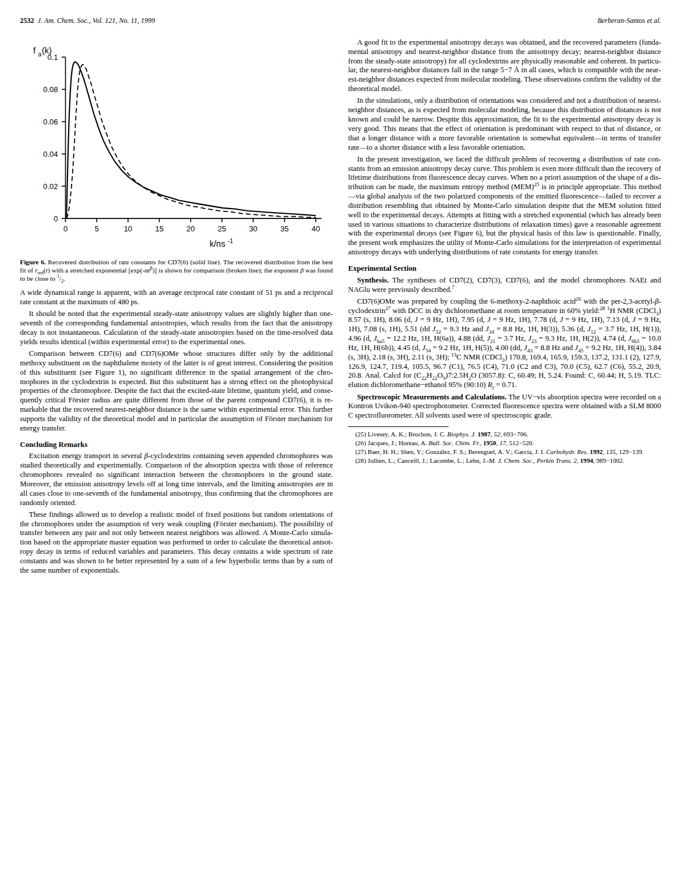2532 J. Am. Chem. Soc., Vol. 121, No. 11, 1999
Berberan-Santos et al.
0 0.02 0.04 0.06 0.08 0.1 0 5 10 15 20 25 30 35 40 f a (k) k/ns -1
Figure 6. Recovered distribution of rate constants for CD7(6) (solid line). The recovered distribution from the best fit of rred(t) with a stretched exponential [exp(-αtβ)] is shown for comparison (broken line); the exponent β was found to be close to 1/2.
A wide dynamical range is apparent, with an average reciprocal rate constant of 51 ps and a reciprocal rate constant at the maximum of 480 ps.
It should be noted that the experimental steady-state anisotropy values are slightly higher than one-seventh of the corresponding fundamental anisotropies, which results from the fact that the anisotropy decay is not instantaneous. Calculation of the steady-state anisotropies based on the time-resolved data yields results identical (within experimental error) to the experimental ones.
Comparison between CD7(6) and CD7(6)OMe whose structures differ only by the additional methoxy substituent on the naphthalene moiety of the latter is of great interest. Considering the position of this substituent (see Figure 1), no significant difference in the spatial arrangement of the chromophores in the cyclodextrin is expected. But this substituent has a strong effect on the photophysical properties of the chromophore. Despite the fact that the excited-state lifetime, quantum yield, and consequently critical Förster radius are quite different from those of the parent compound CD7(6), it is remarkable that the recovered nearest-neighbor distance is the same within experimental error. This further supports the validity of the theoretical model and in particular the assumption of Förster mechanism for energy transfer.
Concluding Remarks
Excitation energy transport in several β-cyclodextrins containing seven appended chromophores was studied theoretically and experimentally. Comparison of the absorption spectra with those of reference chromophores revealed no significant interaction between the chromophores in the ground state. Moreover, the emission anisotropy levels off at long time intervals, and the limiting anisotropies are in all cases close to one-seventh of the fundamental anisotropy, thus confirming that the chromophores are randomly oriented.
These findings allowed us to develop a realistic model of fixed positions but random orientations of the chromophores under the assumption of very weak coupling (Förster mechanism). The possibility of transfer between any pair and not only between nearest neighbors was allowed. A Monte-Carlo simulation based on the appropriate master equation was performed in order to calculate the theoretical anisotropy decay in terms of reduced variables and parameters. This decay contains a wide spectrum of rate constants and was shown to be better represented by a sum of a few hyperbolic terms than by a sum of the same number of exponentials.
A good fit to the experimental anisotropy decays was obtained, and the recovered parameters (fundamental anisotropy and nearest-neighbor distance from the anisotropy decay; nearest-neighbor distance from the steady-state anisotropy) for all cyclodextrins are physically reasonable and coherent. In particular, the nearest-neighbor distances fall in the range 5−7 Å in all cases, which is compatible with the nearest-neighbor distances expected from molecular modeling. These observations confirm the validity of the theoretical model.
In the simulations, only a distribution of orientations was considered and not a distribution of nearest-neighbor distances, as is expected from molecular modeling, because this distribution of distances is not known and could be narrow. Despite this approximation, the fit to the experimental anisotropy decay is very good. This means that the effect of orientation is predominant with respect to that of distance, or that a longer distance with a more favorable orientation is somewhat equivalent—in terms of transfer rate—to a shorter distance with a less favorable orientation.
In the present investigation, we faced the difficult problem of recovering a distribution of rate constants from an emission anisotropy decay curve. This problem is even more difficult than the recovery of lifetime distributions from fluorescence decay curves. When no a priori assumption of the shape of a distribution can be made, the maximum entropy method (MEM)25 is in principle appropriate. This method—via global analysis of the two polarized components of the emitted fluorescence—failed to recover a distribution resembling that obtained by Monte-Carlo simulation despite that the MEM solution fitted well to the experimental decays. Attempts at fitting with a stretched exponential (which has already been used in various situations to characterize distributions of relaxation times) gave a reasonable agreement with the experimental decays (see Figure 6), but the physical basis of this law is questionable. Finally, the present work emphasizes the utility of Monte-Carlo simulations for the interpretation of experimental anisotropy decays with underlying distributions of rate constants for energy transfer.
Experimental Section
Synthesis. The syntheses of CD7(2), CD7(3), CD7(6), and the model chromophores NAEt and NAGlu were previously described.7
CD7(6)OMe was prepared by coupling the 6-methoxy-2-naphthoic acid26 with the per-2,3-acetyl-β-cyclodextrin27 with DCC in dry dichloromethane at room temperature in 60% yield:28 1H NMR (CDCl3) 8.57 (s, 1H), 8.06 (d, J = 9 Hz, 1H), 7.95 (d, J = 9 Hz, 1H), 7.78 (d, J = 9 Hz, 1H), 7.13 (d, J = 9 Hz, 1H), 7.08 (s, 1H), 5.51 (dd J32 = 9.3 Hz and J34 = 8.8 Hz, 1H, H(3)), 5.36 (d, J12 = 3.7 Hz, 1H, H(1)), 4.96 (d, J6a5 = 12.2 Hz, 1H, H(6a)), 4.88 (dd, J21 = 3.7 Hz, J23 = 9.3 Hz, 1H, H(2)), 4.74 (d, J6b5 = 10.0 Hz, 1H, H(6b)), 4.45 (d, J54 = 9.2 Hz, 1H, H(5)), 4.00 (dd, J43 = 8.8 Hz and J45 = 9.2 Hz, 1H, H(4)), 3.84 (s, 3H), 2.18 (s, 3H), 2.11 (s, 3H); 13C NMR (CDCl3) 170.8, 169.4, 165.9, 159.3, 137.2, 131.1 (2), 127.9, 126.9, 124.7, 119.4, 105.5, 96.7 (C1), 76.5 (C4), 71.0 (C2 and C3), 70.0 (C5), 62.7 (C6), 55.2, 20.9, 20.8. Anal. Calcd for (C22H22O9)7:2.5H2O (3057.8): C, 60.49; H, 5.24. Found: C, 60.44; H, 5.19. TLC: elution dichloromethane−ethanol 95% (90:10) Rf = 0.71.
Spectroscopic Measurements and Calculations. The UV−vis absorption spectra were recorded on a Kontron Uvikon-940 spectrophotometer. Corrected fluorescence spectra were obtained with a SLM 8000 C spectrofluorometer. All solvents used were of spectroscopic grade.
(25) Livesey, A. K.; Brochon, J. C. Biophys. J. 1987, 52, 693−706.
(26) Jacques, J.; Horeau, A. Bull. Soc. Chim. Fr., 1950, 17, 512−520.
(27) Baer, H. H.; Shen, Y.; González, F. S.; Berenguel, A. V.; García, J. I. Carbohydr. Res. 1992, 135, 129−139.
(28) Jullien, L.; Canceill, J.; Lacombe, L.; Lehn, J.-M. J. Chem. Soc., Perkin Trans. 2, 1994, 989−1002.